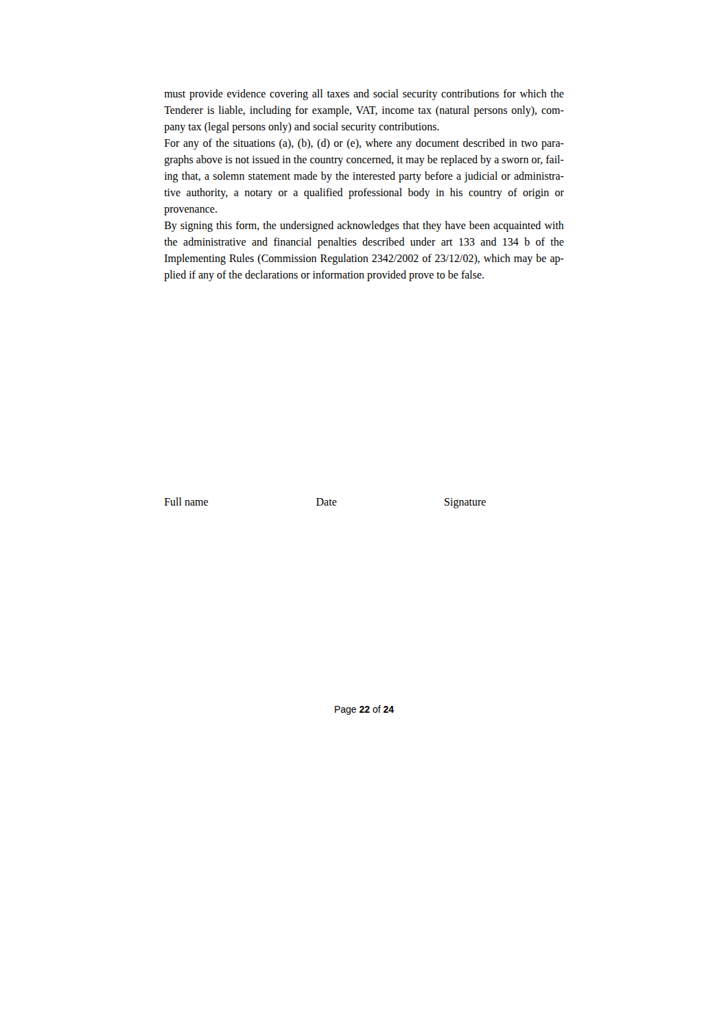must provide evidence covering all taxes and social security contributions for which the Tenderer is liable, including for example, VAT, income tax (natural persons only), company tax (legal persons only) and social security contributions.
For any of the situations (a), (b), (d) or (e), where any document described in two paragraphs above is not issued in the country concerned, it may be replaced by a sworn or, failing that, a solemn statement made by the interested party before a judicial or administrative authority, a notary or a qualified professional body in his country of origin or provenance.
By signing this form, the undersigned acknowledges that they have been acquainted with the administrative and financial penalties described under art 133 and 134 b of the Implementing Rules (Commission Regulation 2342/2002 of 23/12/02), which may be applied if any of the declarations or information provided prove to be false.
Full name
Date
Signature
Page 22 of 24